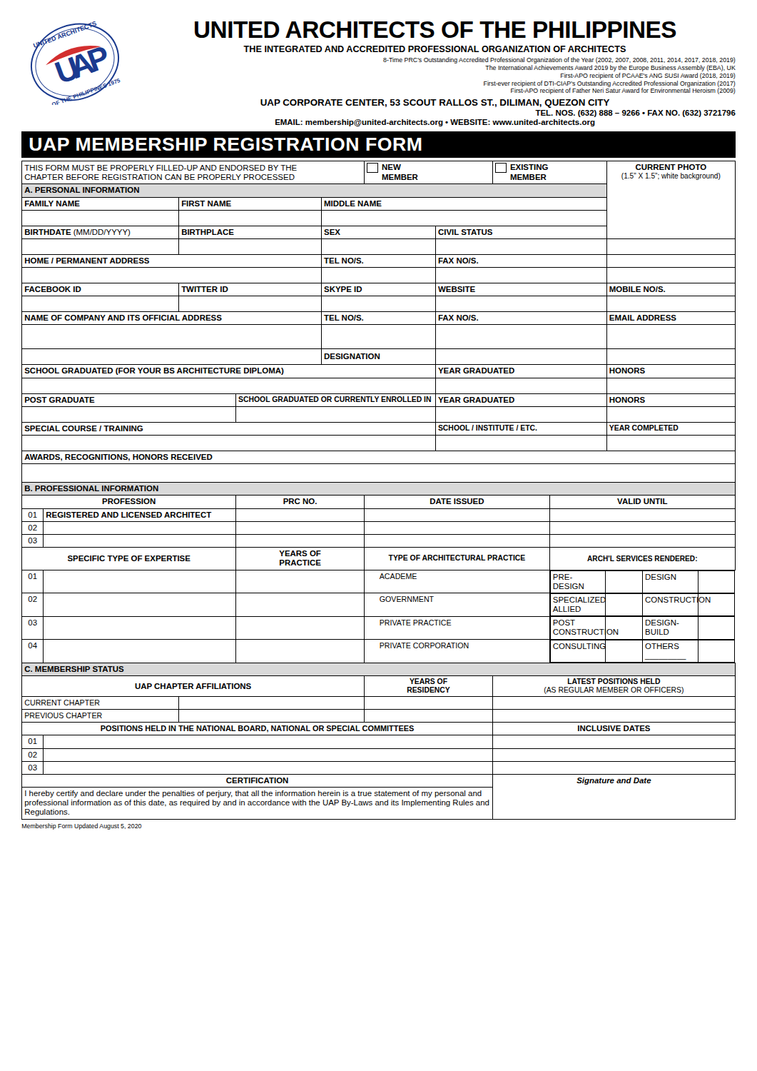UNITED ARCHITECTS OF THE PHILIPPINES 1975 U A P
UNITED ARCHITECTS OF THE PHILIPPINES
THE INTEGRATED AND ACCREDITED PROFESSIONAL ORGANIZATION OF ARCHITECTS
8-Time PRC's Outstanding Accredited Professional Organization of the Year (2002, 2007, 2008, 2011, 2014, 2017, 2018, 2019)
The International Achievements Award 2019 by the Europe Business Assembly (EBA), UK
First-APO recipient of PCAAE's ANG SUSI Award (2018, 2019)
First-ever recipient of DTI-CIAP's Outstanding Accredited Professional Organization (2017)
First-APO recipient of Father Neri Satur Award for Environmental Heroism (2009)
UAP CORPORATE CENTER, 53 SCOUT RALLOS ST., DILIMAN, QUEZON CITY
TEL. NOS. (632) 888 – 9266 • FAX NO. (632) 3721796
EMAIL: membership@united-architects.org • WEBSITE: www.united-architects.org
UAP MEMBERSHIP REGISTRATION FORM
| THIS FORM MUST BE PROPERLY FILLED-UP AND ENDORSED BY THE CHAPTER BEFORE REGISTRATION CAN BE PROPERLY PROCESSED | NEW MEMBER | EXISTING MEMBER | CURRENT PHOTO (1.5” X 1.5”; white background) |
| A. PERSONAL INFORMATION |
| FAMILY NAME | FIRST NAME | MIDDLE NAME |
| BIRTHDATE (MM/DD/YYYY) | BIRTHPLACE | SEX | CIVIL STATUS |
| HOME / PERMANENT ADDRESS | TEL NO/s. | FAX NO/s. | |
| FACEBOOK ID | TWITTER ID | SKYPE ID | WEBSITE | MOBILE NO/s. |
| NAME OF COMPANY AND ITS OFFICIAL ADDRESS | TEL NO/s. | FAX NO/s. | EMAIL ADDRESS |
| | DESIGNATION | | |
| SCHOOL GRADUATED (For Your BS Architecture Diploma) | YEAR GRADUATED | HONORS |
| POST GRADUATE | SCHOOL GRADUATED or Currently Enrolled In | YEAR GRADUATED | HONORS |
| SPECIAL COURSE / TRAINING | SCHOOL / INSTITUTE / ETC. | YEAR COMPLETED |
| AWARDS, RECOGNITIONS, HONORS RECEIVED |
| B. PROFESSIONAL INFORMATION |
| PROFESSION | PRC NO. | DATE ISSUED | VALID UNTIL |
| 01 | Registered and Licensed Architect | | | |
| 02 | | | | |
| 03 | | | | |
| SPECIFIC TYPE OF EXPERTISE | YEARS OF PRACTICE | TYPE OF ARCHITECTURAL PRACTICE | ARCH'L SERVICES RENDERED: |
| 01 | | | ACADEME | / PRE-DESIGN / / DESIGN / / |
| 02 | | | GOVERNMENT | / SPECIALIZED ALLIED / / CONSTRUCTION / / |
| 03 | | | PRIVATE PRACTICE | / POST CONSTRUCTION / / DESIGN- BUILD / / |
| 04 | | | PRIVATE CORPORATION | / CONSULTING / / OTHERS _________ / / |
| C. MEMBERSHIP STATUS |
| UAP CHAPTER AFFILIATIONS | YEARS OF RESIDENCY | LATEST POSITIONS HELD (as regular member or officers) |
| CURRENT CHAPTER | | | |
| PREVIOUS CHAPTER | | | |
| POSITIONS HELD IN THE NATIONAL BOARD, NATIONAL OR SPECIAL COMMITTEES | INCLUSIVE DATES |
| 01 | | |
| 02 | | |
| 03 | | |
| CERTIFICATION | Signature and Date |
| I hereby certify and declare under the penalties of perjury, that all the information herein is a true statement of my personal and professional information as of this date, as required by and in accordance with the UAP By-Laws and its Implementing Rules and Regulations. |
Membership Form Updated August 5, 2020